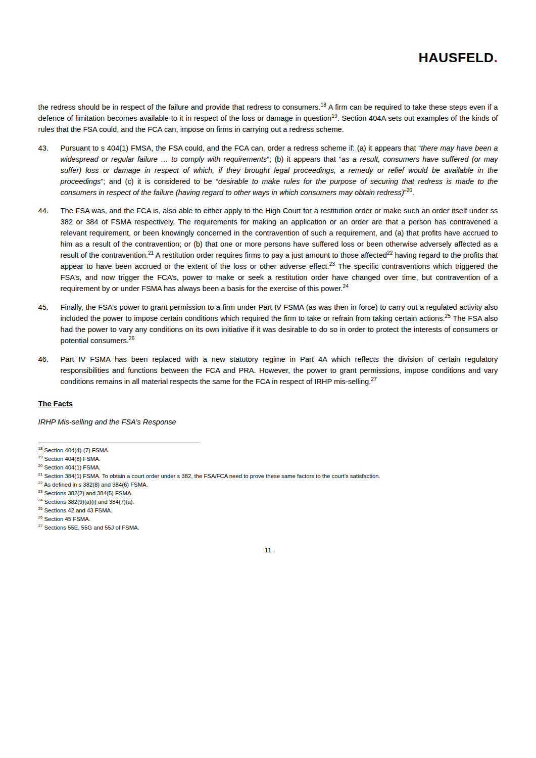HAUSFELD.
the redress should be in respect of the failure and provide that redress to consumers.18 A firm can be required to take these steps even if a defence of limitation becomes available to it in respect of the loss or damage in question19. Section 404A sets out examples of the kinds of rules that the FSA could, and the FCA can, impose on firms in carrying out a redress scheme.
43. Pursuant to s 404(1) FMSA, the FSA could, and the FCA can, order a redress scheme if: (a) it appears that “there may have been a widespread or regular failure … to comply with requirements”; (b) it appears that “as a result, consumers have suffered (or may suffer) loss or damage in respect of which, if they brought legal proceedings, a remedy or relief would be available in the proceedings”; and (c) it is considered to be “desirable to make rules for the purpose of securing that redress is made to the consumers in respect of the failure (having regard to other ways in which consumers may obtain redress)”20.
44. The FSA was, and the FCA is, also able to either apply to the High Court for a restitution order or make such an order itself under ss 382 or 384 of FSMA respectively. The requirements for making an application or an order are that a person has contravened a relevant requirement, or been knowingly concerned in the contravention of such a requirement, and (a) that profits have accrued to him as a result of the contravention; or (b) that one or more persons have suffered loss or been otherwise adversely affected as a result of the contravention.21 A restitution order requires firms to pay a just amount to those affected22 having regard to the profits that appear to have been accrued or the extent of the loss or other adverse effect.23 The specific contraventions which triggered the FSA’s, and now trigger the FCA’s, power to make or seek a restitution order have changed over time, but contravention of a requirement by or under FSMA has always been a basis for the exercise of this power.24
45. Finally, the FSA’s power to grant permission to a firm under Part IV FSMA (as was then in force) to carry out a regulated activity also included the power to impose certain conditions which required the firm to take or refrain from taking certain actions.25 The FSA also had the power to vary any conditions on its own initiative if it was desirable to do so in order to protect the interests of consumers or potential consumers.26
46. Part IV FSMA has been replaced with a new statutory regime in Part 4A which reflects the division of certain regulatory responsibilities and functions between the FCA and PRA. However, the power to grant permissions, impose conditions and vary conditions remains in all material respects the same for the FCA in respect of IRHP mis-selling.27
The Facts
IRHP Mis-selling and the FSA’s Response
18 Section 404(4)-(7) FSMA.
19 Section 404(8) FSMA.
20 Section 404(1) FSMA.
21 Section 384(1) FSMA. To obtain a court order under s 382, the FSA/FCA need to prove these same factors to the court’s satisfaction.
22 As defined in s 382(8) and 384(6) FSMA.
23 Sections 382(2) and 384(5) FSMA.
24 Sections 382(9)(a)(i) and 384(7)(a).
25 Sections 42 and 43 FSMA.
26 Section 45 FSMA.
27 Sections 55E, 55G and 55J of FSMA.
11